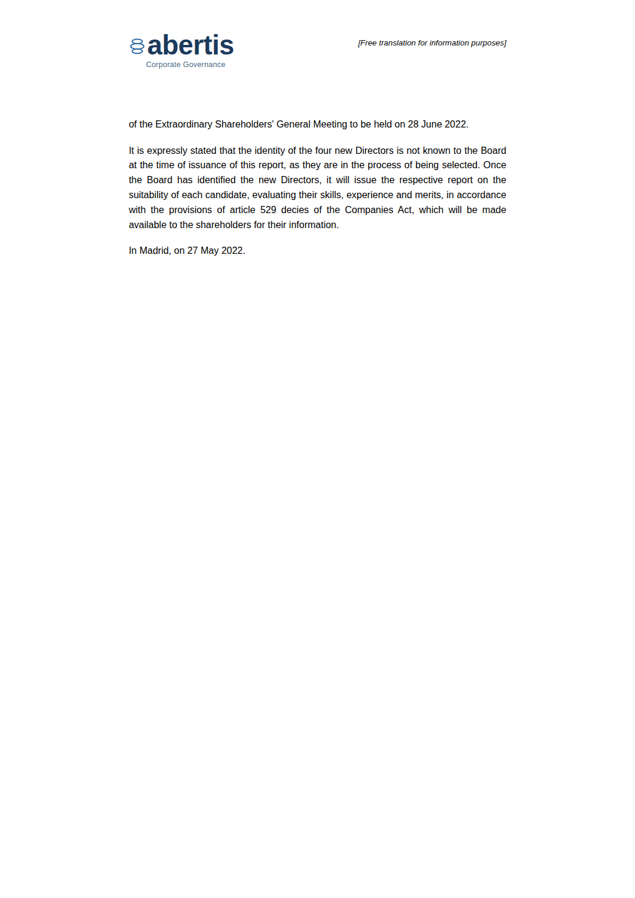abertis
Corporate Governance
[Free translation for information purposes]
of the Extraordinary Shareholders' General Meeting to be held on 28 June 2022.
It is expressly stated that the identity of the four new Directors is not known to the Board at the time of issuance of this report, as they are in the process of being selected. Once the Board has identified the new Directors, it will issue the respective report on the suitability of each candidate, evaluating their skills, experience and merits, in accordance with the provisions of article 529 decies of the Companies Act, which will be made available to the shareholders for their information.
In Madrid, on 27 May 2022.